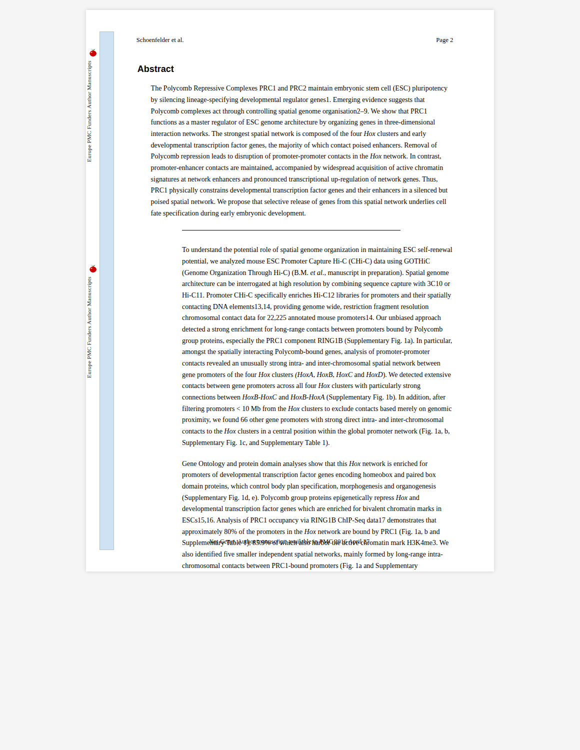Europe PMC Funders Author Manuscripts
Europe PMC Funders Author Manuscripts
Schoenfelder et al. Page 2
Abstract
The Polycomb Repressive Complexes PRC1 and PRC2 maintain embryonic stem cell (ESC) pluripotency by silencing lineage-specifying developmental regulator genes1. Emerging evidence suggests that Polycomb complexes act through controlling spatial genome organisation2–9. We show that PRC1 functions as a master regulator of ESC genome architecture by organizing genes in three-dimensional interaction networks. The strongest spatial network is composed of the four Hox clusters and early developmental transcription factor genes, the majority of which contact poised enhancers. Removal of Polycomb repression leads to disruption of promoter-promoter contacts in the Hox network. In contrast, promoter-enhancer contacts are maintained, accompanied by widespread acquisition of active chromatin signatures at network enhancers and pronounced transcriptional up-regulation of network genes. Thus, PRC1 physically constrains developmental transcription factor genes and their enhancers in a silenced but poised spatial network. We propose that selective release of genes from this spatial network underlies cell fate specification during early embryonic development.
To understand the potential role of spatial genome organization in maintaining ESC self-renewal potential, we analyzed mouse ESC Promoter Capture Hi-C (CHi-C) data using GOTHiC (Genome Organization Through Hi-C) (B.M. et al., manuscript in preparation). Spatial genome architecture can be interrogated at high resolution by combining sequence capture with 3C10 or Hi-C11. Promoter CHi-C specifically enriches Hi-C12 libraries for promoters and their spatially contacting DNA elements13,14, providing genome wide, restriction fragment resolution chromosomal contact data for 22,225 annotated mouse promoters14. Our unbiased approach detected a strong enrichment for long-range contacts between promoters bound by Polycomb group proteins, especially the PRC1 component RING1B (Supplementary Fig. 1a). In particular, amongst the spatially interacting Polycomb-bound genes, analysis of promoter-promoter contacts revealed an unusually strong intra- and inter-chromosomal spatial network between gene promoters of the four Hox clusters (HoxA, HoxB, HoxC and HoxD). We detected extensive contacts between gene promoters across all four Hox clusters with particularly strong connections between HoxB-HoxC and HoxB-HoxA (Supplementary Fig. 1b). In addition, after filtering promoters < 10 Mb from the Hox clusters to exclude contacts based merely on genomic proximity, we found 66 other gene promoters with strong direct intra- and inter-chromosomal contacts to the Hox clusters in a central position within the global promoter network (Fig. 1a, b, Supplementary Fig. 1c, and Supplementary Table 1).
Gene Ontology and protein domain analyses show that this Hox network is enriched for promoters of developmental transcription factor genes encoding homeobox and paired box domain proteins, which control body plan specification, morphogenesis and organogenesis (Supplementary Fig. 1d, e). Polycomb group proteins epigenetically repress Hox and developmental transcription factor genes which are enriched for bivalent chromatin marks in ESCs15,16. Analysis of PRC1 occupancy via RING1B ChIP-Seq data17 demonstrates that approximately 80% of the promoters in the Hox network are bound by PRC1 (Fig. 1a, b and Supplementary Table 1), 85.9% of which also harbor the active chromatin mark H3K4me3. We also identified five smaller independent spatial networks, mainly formed by long-range intra-chromosomal contacts between PRC1-bound promoters (Fig. 1a and Supplementary
Nat Genet. Author manuscript; available in PMC 2016 April 27.